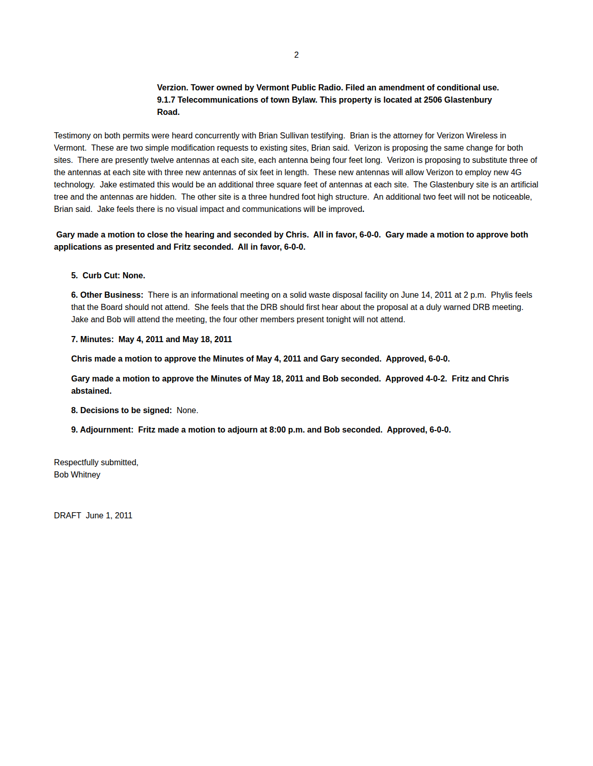2
Verzion. Tower owned by Vermont Public Radio. Filed an amendment of conditional use. 9.1.7 Telecommunications of town Bylaw. This property is located at 2506 Glastenbury Road.
Testimony on both permits were heard concurrently with Brian Sullivan testifying. Brian is the attorney for Verizon Wireless in Vermont. These are two simple modification requests to existing sites, Brian said. Verizon is proposing the same change for both sites. There are presently twelve antennas at each site, each antenna being four feet long. Verizon is proposing to substitute three of the antennas at each site with three new antennas of six feet in length. These new antennas will allow Verizon to employ new 4G technology. Jake estimated this would be an additional three square feet of antennas at each site. The Glastenbury site is an artificial tree and the antennas are hidden. The other site is a three hundred foot high structure. An additional two feet will not be noticeable, Brian said. Jake feels there is no visual impact and communications will be improved.
Gary made a motion to close the hearing and seconded by Chris. All in favor, 6-0-0. Gary made a motion to approve both applications as presented and Fritz seconded. All in favor, 6-0-0.
5. Curb Cut: None.
6. Other Business: There is an informational meeting on a solid waste disposal facility on June 14, 2011 at 2 p.m. Phylis feels that the Board should not attend. She feels that the DRB should first hear about the proposal at a duly warned DRB meeting. Jake and Bob will attend the meeting, the four other members present tonight will not attend.
7. Minutes: May 4, 2011 and May 18, 2011
Chris made a motion to approve the Minutes of May 4, 2011 and Gary seconded. Approved, 6-0-0.
Gary made a motion to approve the Minutes of May 18, 2011 and Bob seconded. Approved 4-0-2. Fritz and Chris abstained.
8. Decisions to be signed: None.
9. Adjournment: Fritz made a motion to adjourn at 8:00 p.m. and Bob seconded. Approved, 6-0-0.
Respectfully submitted,
Bob Whitney
DRAFT June 1, 2011